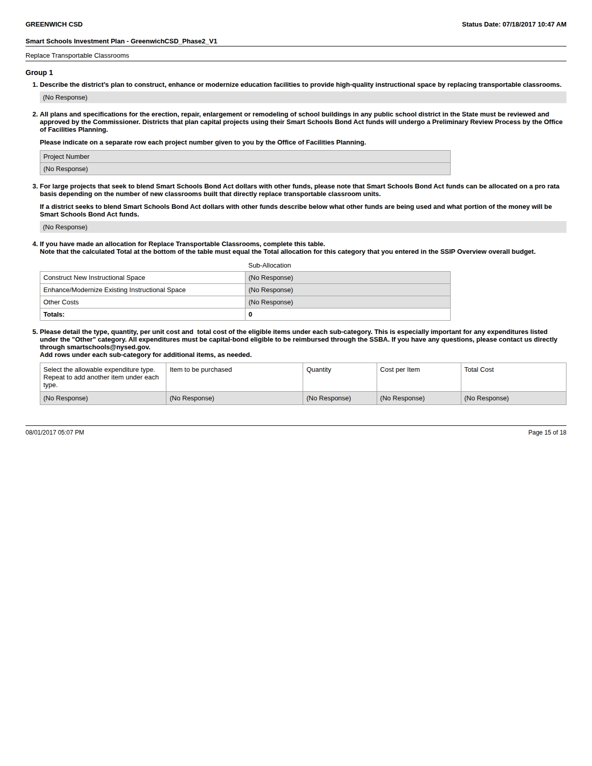GREENWICH CSD Status Date: 07/18/2017 10:47 AM
Smart Schools Investment Plan - GreenwichCSD_Phase2_V1
Replace Transportable Classrooms
Group 1
Describe the district’s plan to construct, enhance or modernize education facilities to provide high-quality instructional space by replacing transportable classrooms.
(No Response)
All plans and specifications for the erection, repair, enlargement or remodeling of school buildings in any public school district in the State must be reviewed and approved by the Commissioner. Districts that plan capital projects using their Smart Schools Bond Act funds will undergo a Preliminary Review Process by the Office of Facilities Planning.
Please indicate on a separate row each project number given to you by the Office of Facilities Planning.
| Project Number |
| --- |
| (No Response) |
For large projects that seek to blend Smart Schools Bond Act dollars with other funds, please note that Smart Schools Bond Act funds can be allocated on a pro rata basis depending on the number of new classrooms built that directly replace transportable classroom units.
If a district seeks to blend Smart Schools Bond Act dollars with other funds describe below what other funds are being used and what portion of the money will be Smart Schools Bond Act funds.
(No Response)
If you have made an allocation for Replace Transportable Classrooms, complete this table.
Note that the calculated Total at the bottom of the table must equal the Total allocation for this category that you entered in the SSIP Overview overall budget.
| | Sub-Allocation |
| Construct New Instructional Space | (No Response) |
| Enhance/Modernize Existing Instructional Space | (No Response) |
| Other Costs | (No Response) |
| Totals: | 0 |
Please detail the type, quantity, per unit cost and total cost of the eligible items under each sub-category. This is especially important for any expenditures listed under the "Other" category. All expenditures must be capital-bond eligible to be reimbursed through the SSBA. If you have any questions, please contact us directly through smartschools@nysed.gov.
Add rows under each sub-category for additional items, as needed.
| Select the allowable expenditure type. Repeat to add another item under each type. | Item to be purchased | Quantity | Cost per Item | Total Cost |
| --- | --- | --- | --- | --- |
| (No Response) | (No Response) | (No Response) | (No Response) | (No Response) |
08/01/2017 05:07 PM Page 15 of 18